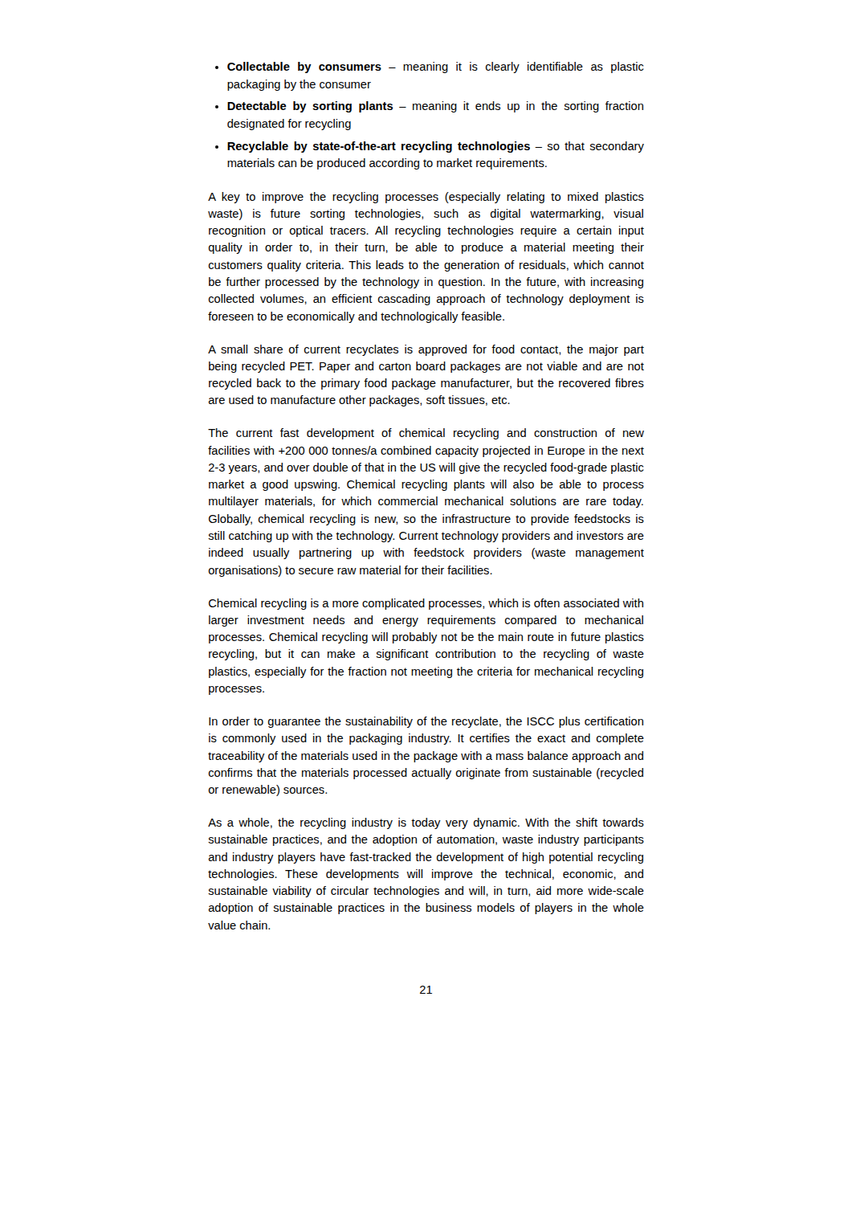Collectable by consumers – meaning it is clearly identifiable as plastic packaging by the consumer
Detectable by sorting plants – meaning it ends up in the sorting fraction designated for recycling
Recyclable by state-of-the-art recycling technologies – so that secondary materials can be produced according to market requirements.
A key to improve the recycling processes (especially relating to mixed plastics waste) is future sorting technologies, such as digital watermarking, visual recognition or optical tracers. All recycling technologies require a certain input quality in order to, in their turn, be able to produce a material meeting their customers quality criteria. This leads to the generation of residuals, which cannot be further processed by the technology in question. In the future, with increasing collected volumes, an efficient cascading approach of technology deployment is foreseen to be economically and technologically feasible.
A small share of current recyclates is approved for food contact, the major part being recycled PET. Paper and carton board packages are not viable and are not recycled back to the primary food package manufacturer, but the recovered fibres are used to manufacture other packages, soft tissues, etc.
The current fast development of chemical recycling and construction of new facilities with +200 000 tonnes/a combined capacity projected in Europe in the next 2-3 years, and over double of that in the US will give the recycled food-grade plastic market a good upswing. Chemical recycling plants will also be able to process multilayer materials, for which commercial mechanical solutions are rare today. Globally, chemical recycling is new, so the infrastructure to provide feedstocks is still catching up with the technology. Current technology providers and investors are indeed usually partnering up with feedstock providers (waste management organisations) to secure raw material for their facilities.
Chemical recycling is a more complicated processes, which is often associated with larger investment needs and energy requirements compared to mechanical processes. Chemical recycling will probably not be the main route in future plastics recycling, but it can make a significant contribution to the recycling of waste plastics, especially for the fraction not meeting the criteria for mechanical recycling processes.
In order to guarantee the sustainability of the recyclate, the ISCC plus certification is commonly used in the packaging industry. It certifies the exact and complete traceability of the materials used in the package with a mass balance approach and confirms that the materials processed actually originate from sustainable (recycled or renewable) sources.
As a whole, the recycling industry is today very dynamic. With the shift towards sustainable practices, and the adoption of automation, waste industry participants and industry players have fast-tracked the development of high potential recycling technologies. These developments will improve the technical, economic, and sustainable viability of circular technologies and will, in turn, aid more wide-scale adoption of sustainable practices in the business models of players in the whole value chain.
21